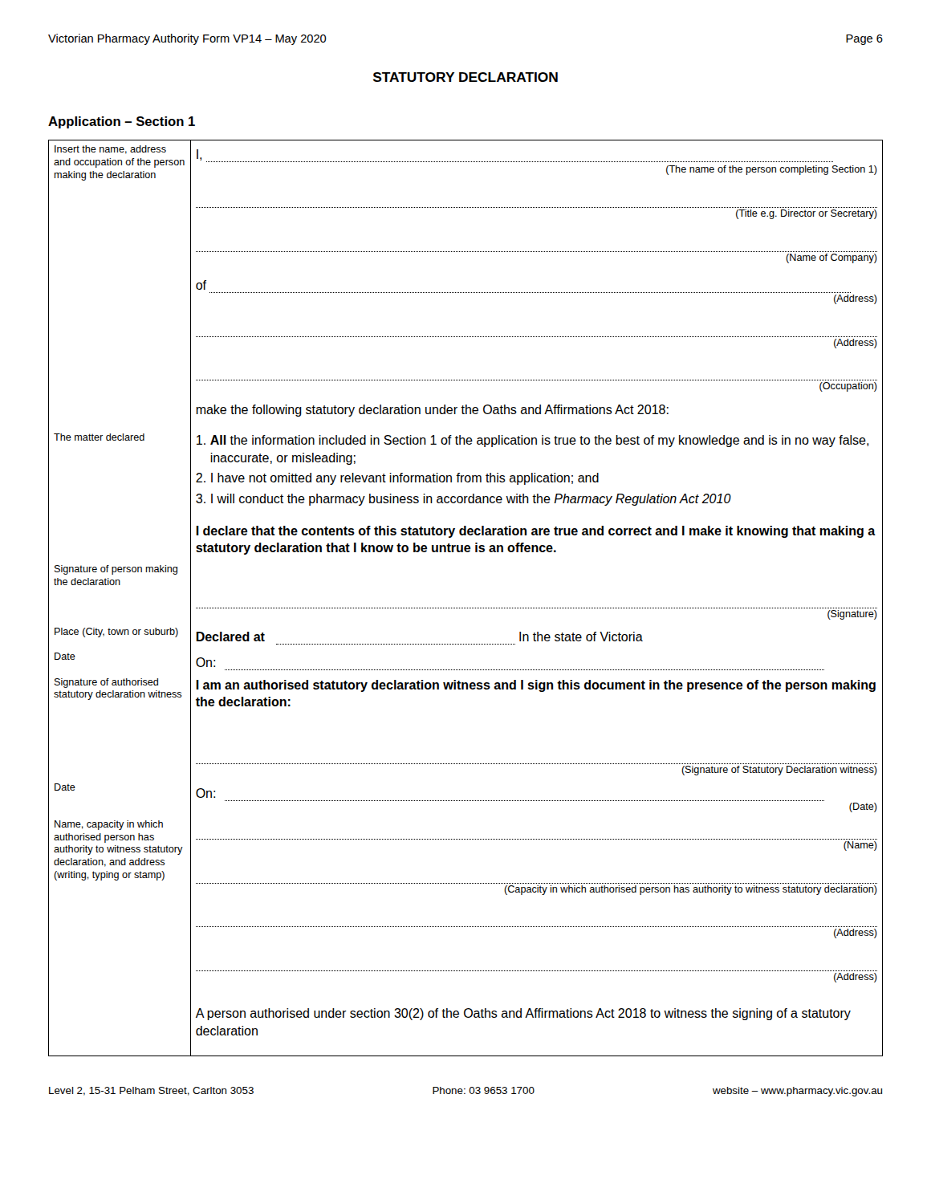Victorian Pharmacy Authority Form VP14 – May 2020
Page 6
STATUTORY DECLARATION
Application – Section 1
| Insert the name, address and occupation of the person making the declaration | I, (The name of the person completing Section 1) (Title e.g. Director or Secretary) (Name of Company) of (Address) (Address) (Occupation) make the following statutory declaration under the Oaths and Affirmations Act 2018: |
| The matter declared | All the information included in Section 1 of the application is true to the best of my knowledge and is in no way false, inaccurate, or misleading; I have not omitted any relevant information from this application; and I will conduct the pharmacy business in accordance with the Pharmacy Regulation Act 2010 I declare that the contents of this statutory declaration are true and correct and I make it knowing that making a statutory declaration that I know to be untrue is an offence. |
| Signature of person making the declaration | (Signature) |
| Place (City, town or suburb) | Declared at In the state of Victoria |
| Date | On: |
| Signature of authorised statutory declaration witness | I am an authorised statutory declaration witness and I sign this document in the presence of the person making the declaration: (Signature of Statutory Declaration witness) |
| Date | On: (Date) |
| Name, capacity in which authorised person has authority to witness statutory declaration, and address (writing, typing or stamp) | (Name) (Capacity in which authorised person has authority to witness statutory declaration) (Address) (Address) A person authorised under section 30(2) of the Oaths and Affirmations Act 2018 to witness the signing of a statutory declaration |
Level 2, 15-31 Pelham Street, Carlton 3053
Phone: 03 9653 1700
website – www.pharmacy.vic.gov.au